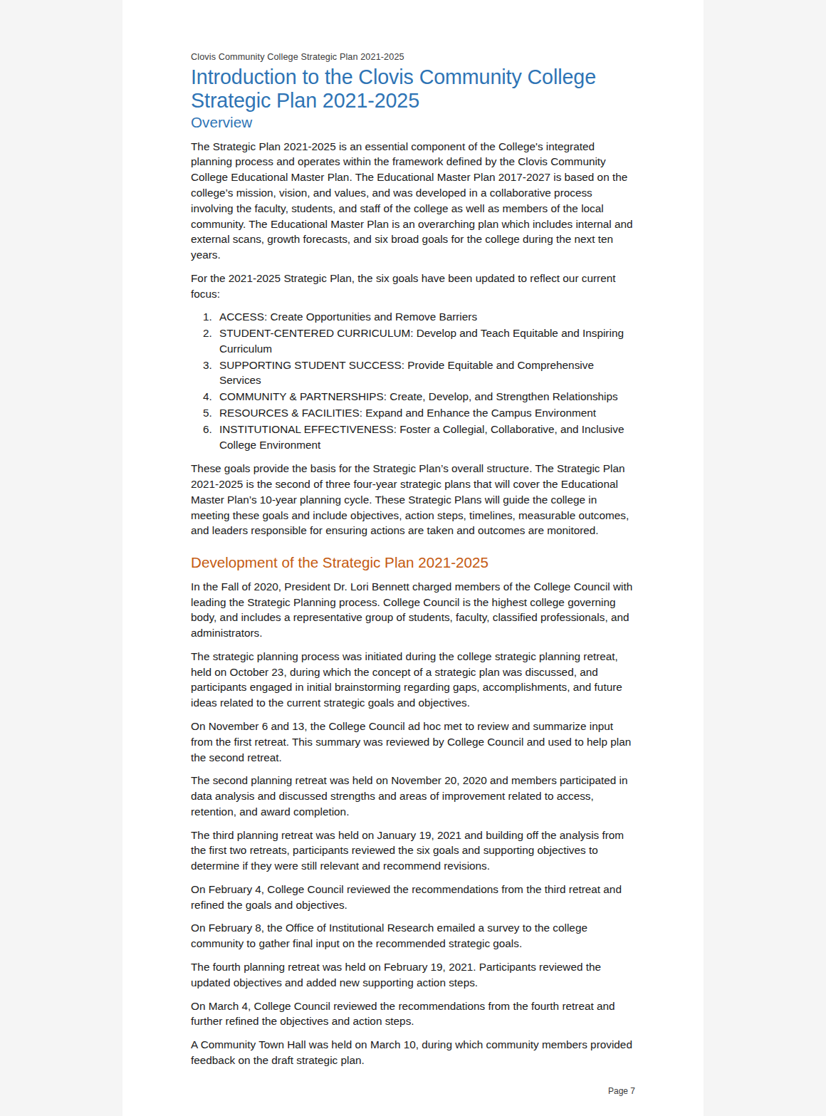Clovis Community College Strategic Plan 2021-2025
Introduction to the Clovis Community College Strategic Plan 2021-2025
Overview
The Strategic Plan 2021-2025 is an essential component of the College's integrated planning process and operates within the framework defined by the Clovis Community College Educational Master Plan. The Educational Master Plan 2017-2027 is based on the college’s mission, vision, and values, and was developed in a collaborative process involving the faculty, students, and staff of the college as well as members of the local community. The Educational Master Plan is an overarching plan which includes internal and external scans, growth forecasts, and six broad goals for the college during the next ten years.
For the 2021-2025 Strategic Plan, the six goals have been updated to reflect our current focus:
ACCESS: Create Opportunities and Remove Barriers
STUDENT-CENTERED CURRICULUM: Develop and Teach Equitable and Inspiring Curriculum
SUPPORTING STUDENT SUCCESS: Provide Equitable and Comprehensive Services
COMMUNITY & PARTNERSHIPS: Create, Develop, and Strengthen Relationships
RESOURCES & FACILITIES: Expand and Enhance the Campus Environment
INSTITUTIONAL EFFECTIVENESS: Foster a Collegial, Collaborative, and Inclusive College Environment
These goals provide the basis for the Strategic Plan’s overall structure. The Strategic Plan 2021-2025 is the second of three four-year strategic plans that will cover the Educational Master Plan’s 10-year planning cycle. These Strategic Plans will guide the college in meeting these goals and include objectives, action steps, timelines, measurable outcomes, and leaders responsible for ensuring actions are taken and outcomes are monitored.
Development of the Strategic Plan 2021-2025
In the Fall of 2020, President Dr. Lori Bennett charged members of the College Council with leading the Strategic Planning process. College Council is the highest college governing body, and includes a representative group of students, faculty, classified professionals, and administrators.
The strategic planning process was initiated during the college strategic planning retreat, held on October 23, during which the concept of a strategic plan was discussed, and participants engaged in initial brainstorming regarding gaps, accomplishments, and future ideas related to the current strategic goals and objectives.
On November 6 and 13, the College Council ad hoc met to review and summarize input from the first retreat. This summary was reviewed by College Council and used to help plan the second retreat.
The second planning retreat was held on November 20, 2020 and members participated in data analysis and discussed strengths and areas of improvement related to access, retention, and award completion.
The third planning retreat was held on January 19, 2021 and building off the analysis from the first two retreats, participants reviewed the six goals and supporting objectives to determine if they were still relevant and recommend revisions.
On February 4, College Council reviewed the recommendations from the third retreat and refined the goals and objectives.
On February 8, the Office of Institutional Research emailed a survey to the college community to gather final input on the recommended strategic goals.
The fourth planning retreat was held on February 19, 2021. Participants reviewed the updated objectives and added new supporting action steps.
On March 4, College Council reviewed the recommendations from the fourth retreat and further refined the objectives and action steps.
A Community Town Hall was held on March 10, during which community members provided feedback on the draft strategic plan.
Page 7